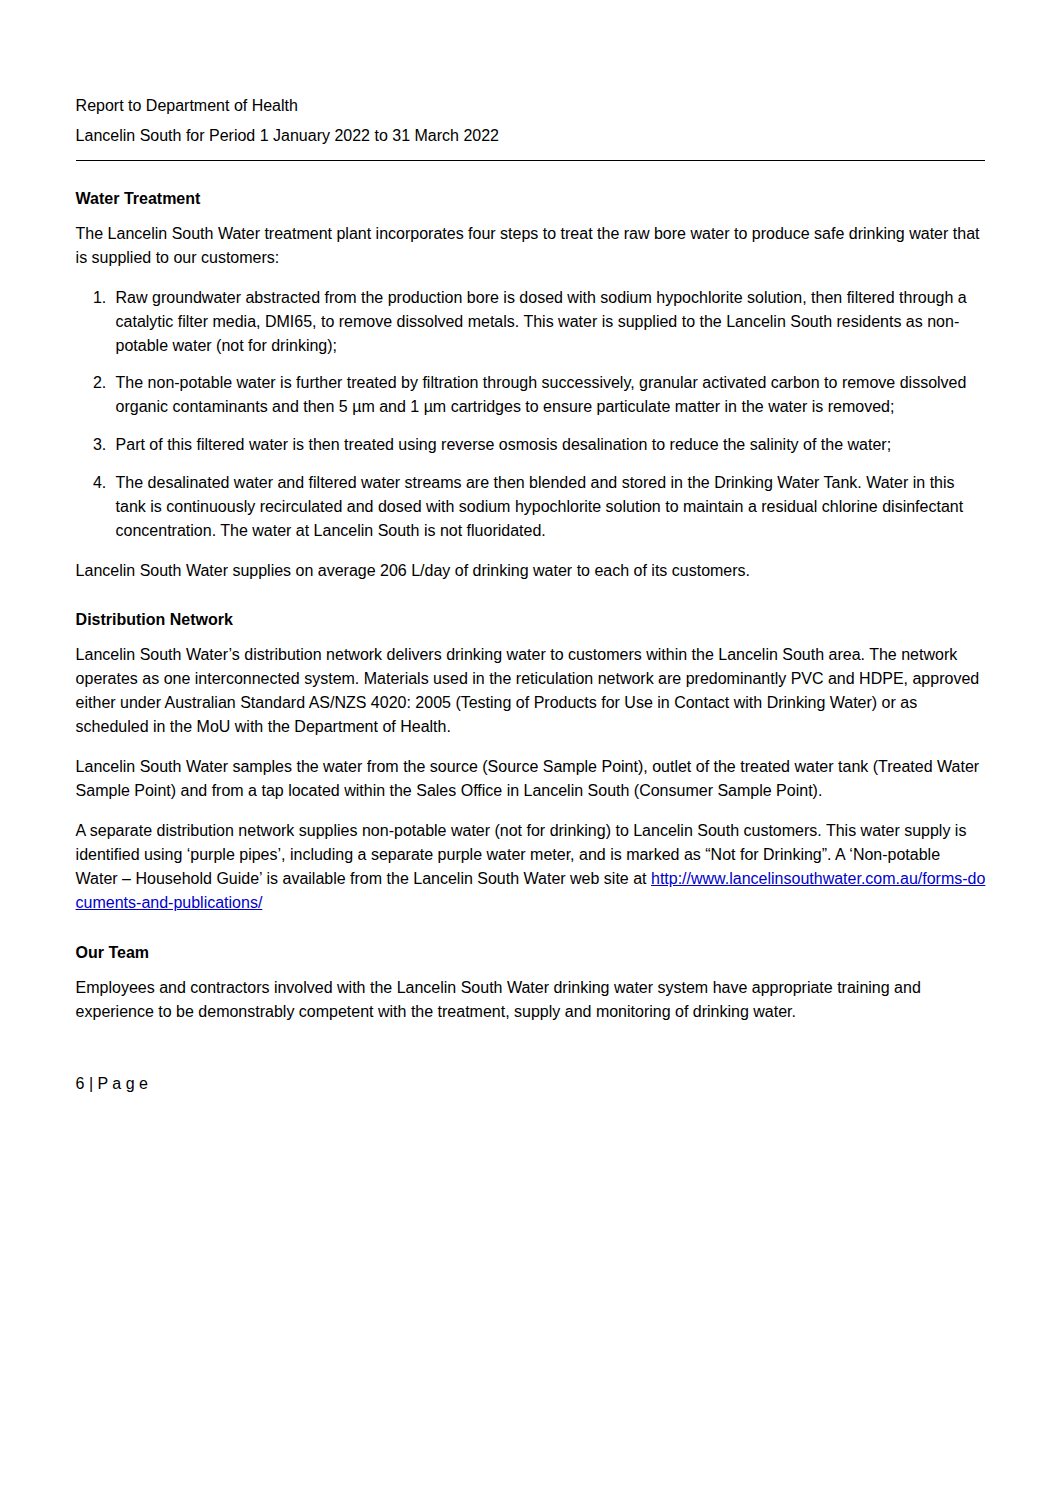Report to Department of Health
Lancelin South for Period 1 January 2022 to 31 March 2022
Water Treatment
The Lancelin South Water treatment plant incorporates four steps to treat the raw bore water to produce safe drinking water that is supplied to our customers:
Raw groundwater abstracted from the production bore is dosed with sodium hypochlorite solution, then filtered through a catalytic filter media, DMI65, to remove dissolved metals. This water is supplied to the Lancelin South residents as non-potable water (not for drinking);
The non-potable water is further treated by filtration through successively, granular activated carbon to remove dissolved organic contaminants and then 5 µm and 1 µm cartridges to ensure particulate matter in the water is removed;
Part of this filtered water is then treated using reverse osmosis desalination to reduce the salinity of the water;
The desalinated water and filtered water streams are then blended and stored in the Drinking Water Tank. Water in this tank is continuously recirculated and dosed with sodium hypochlorite solution to maintain a residual chlorine disinfectant concentration. The water at Lancelin South is not fluoridated.
Lancelin South Water supplies on average 206 L/day of drinking water to each of its customers.
Distribution Network
Lancelin South Water’s distribution network delivers drinking water to customers within the Lancelin South area. The network operates as one interconnected system. Materials used in the reticulation network are predominantly PVC and HDPE, approved either under Australian Standard AS/NZS 4020: 2005 (Testing of Products for Use in Contact with Drinking Water) or as scheduled in the MoU with the Department of Health.
Lancelin South Water samples the water from the source (Source Sample Point), outlet of the treated water tank (Treated Water Sample Point) and from a tap located within the Sales Office in Lancelin South (Consumer Sample Point).
A separate distribution network supplies non-potable water (not for drinking) to Lancelin South customers. This water supply is identified using ‘purple pipes’, including a separate purple water meter, and is marked as “Not for Drinking”. A ‘Non-potable Water – Household Guide’ is available from the Lancelin South Water web site at http://www.lancelinsouthwater.com.au/forms-documents-and-publications/
Our Team
Employees and contractors involved with the Lancelin South Water drinking water system have appropriate training and experience to be demonstrably competent with the treatment, supply and monitoring of drinking water.
6 | P a g e